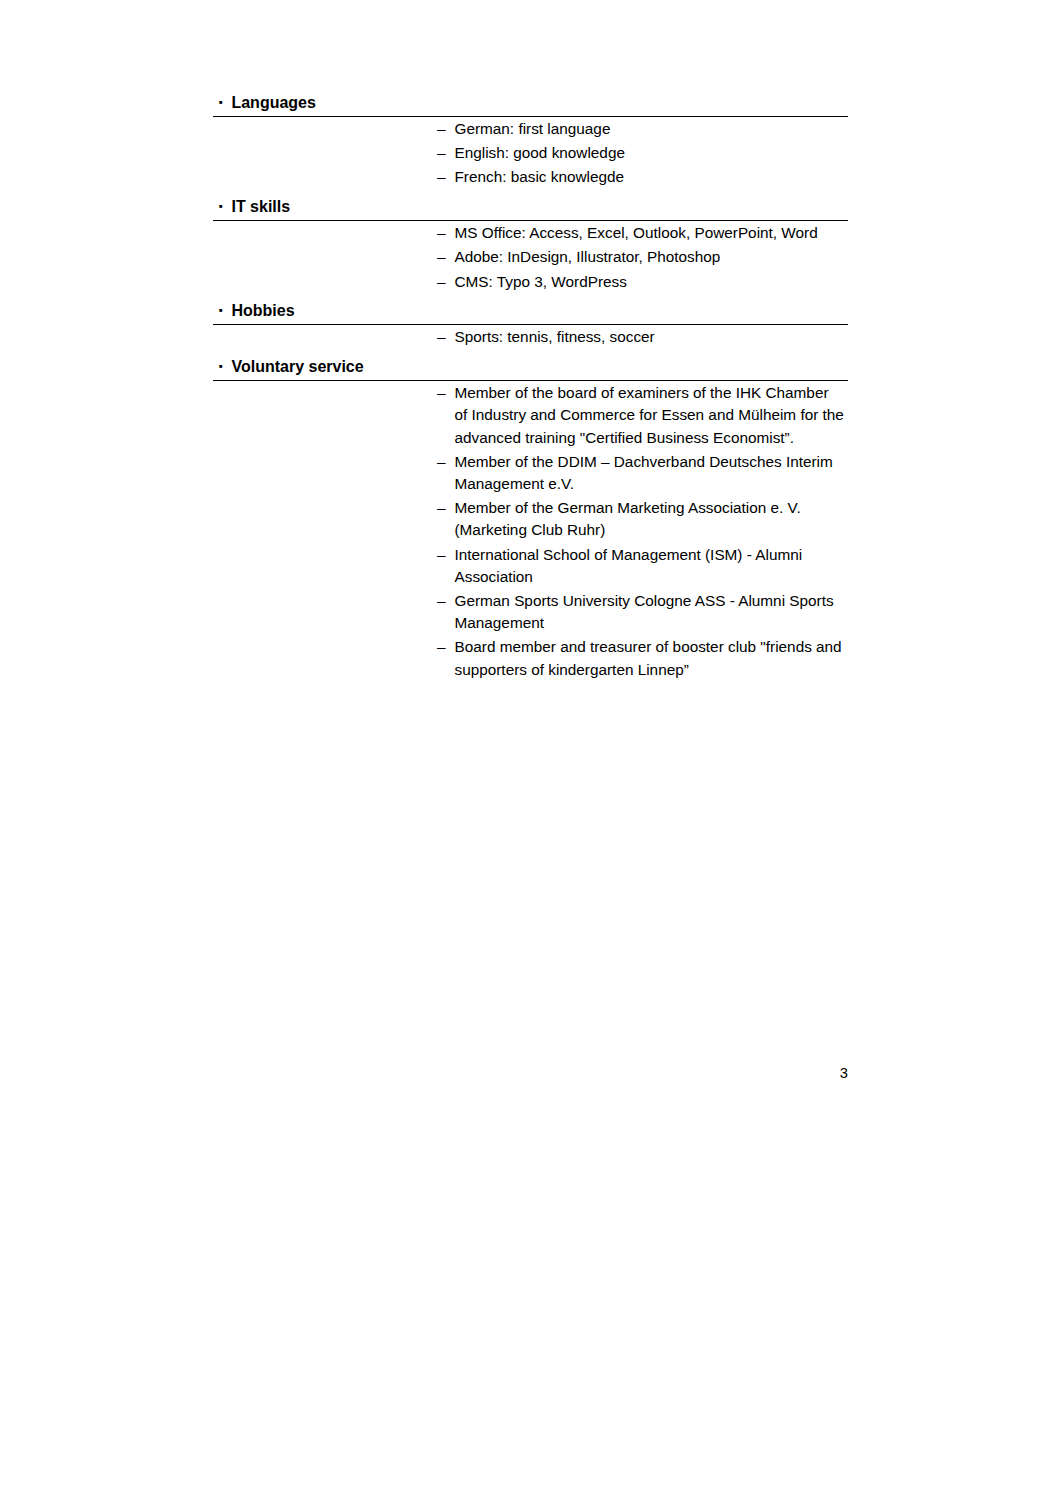▪Languages
–German: first language
–English: good knowledge
–French: basic knowlegde​
▪IT skills
–MS Office: Access, Excel, Outlook, PowerPoint, Word
–Adobe: InDesign, Illustrator, Photoshop
–CMS: Typo 3, WordPress
▪Hobbies
–Sports: tennis, fitness, soccer
▪Voluntary service
–Member of the board of examiners of the IHK Chamber of Industry and Commerce for Essen and Mülheim for the advanced training "Certified Business Economist”.
–Member of the DDIM – Dachverband Deutsches Interim Management e.V.
–Member of the German Marketing Association e. V. (Marketing Club Ruhr)
–International School of Management (ISM) - Alumni Association
–German Sports University Cologne ASS - Alumni Sports Management
–Board member and treasurer of booster club "friends and supporters of kindergarten Linnep”
3